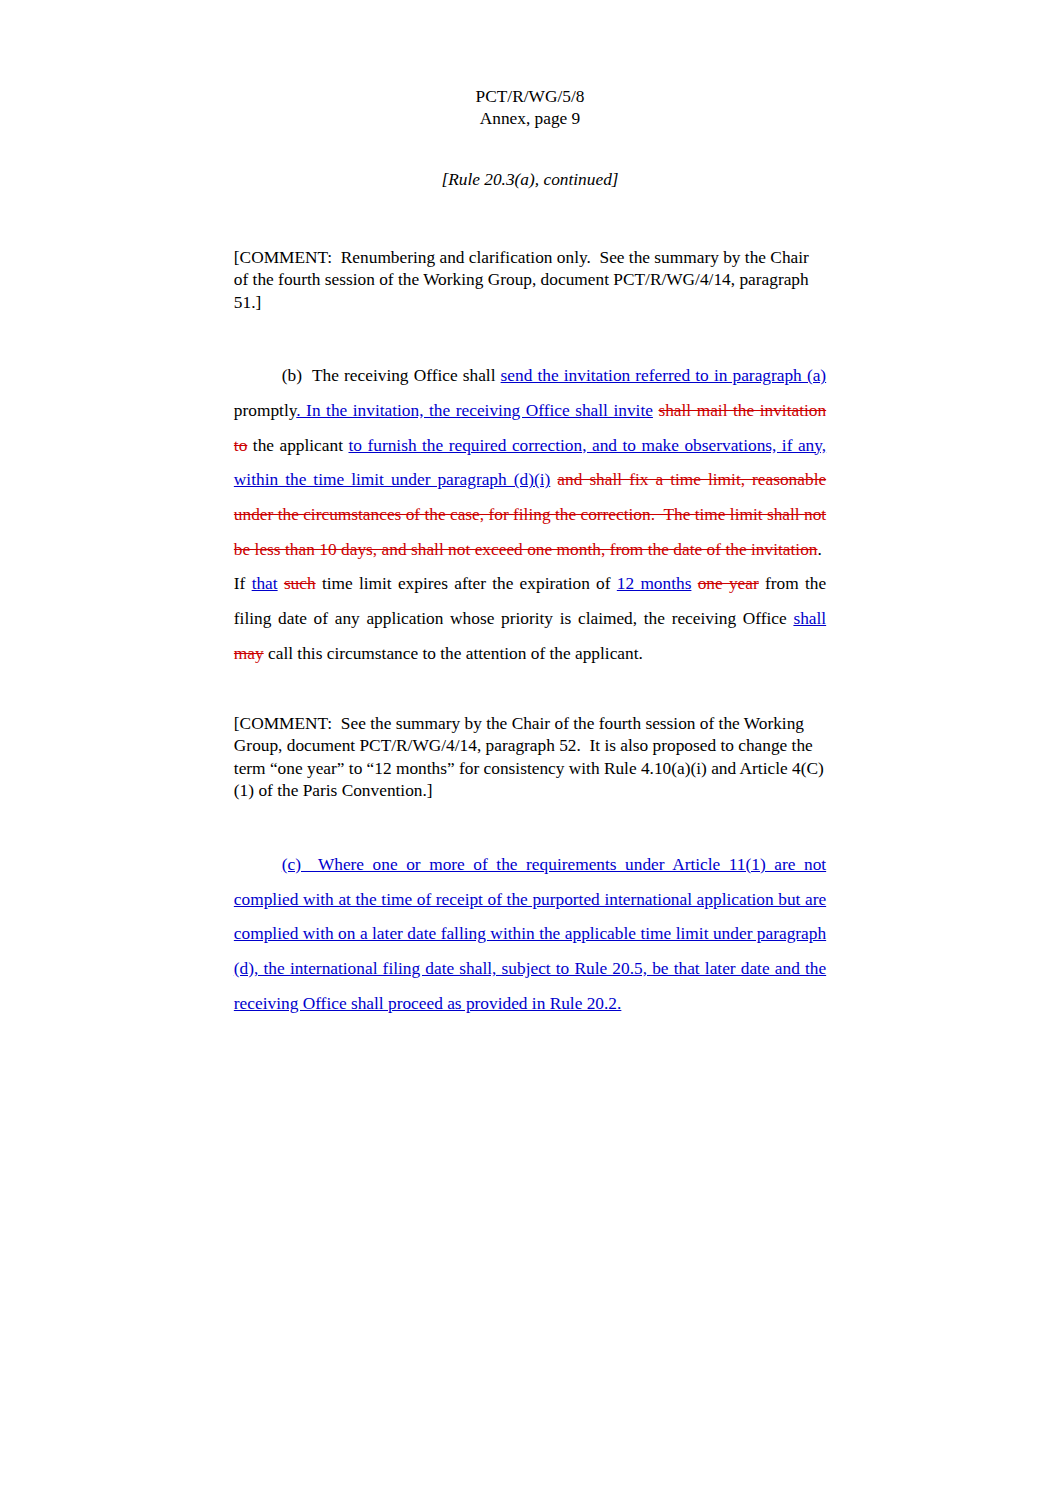PCT/R/WG/5/8
Annex, page 9
[Rule 20.3(a), continued]
[COMMENT: Renumbering and clarification only. See the summary by the Chair of the fourth session of the Working Group, document PCT/R/WG/4/14, paragraph 51.]
(b) The receiving Office shall send the invitation referred to in paragraph (a) promptly. In the invitation, the receiving Office shall invite shall mail the invitation to the applicant to furnish the required correction, and to make observations, if any, within the time limit under paragraph (d)(i) and shall fix a time limit, reasonable under the circumstances of the case, for filing the correction. The time limit shall not be less than 10 days, and shall not exceed one month, from the date of the invitation. If that such time limit expires after the expiration of 12 months one year from the filing date of any application whose priority is claimed, the receiving Office shall may call this circumstance to the attention of the applicant.
[COMMENT: See the summary by the Chair of the fourth session of the Working Group, document PCT/R/WG/4/14, paragraph 52. It is also proposed to change the term “one year” to “12 months” for consistency with Rule 4.10(a)(i) and Article 4(C)(1) of the Paris Convention.]
(c) Where one or more of the requirements under Article 11(1) are not complied with at the time of receipt of the purported international application but are complied with on a later date falling within the applicable time limit under paragraph (d), the international filing date shall, subject to Rule 20.5, be that later date and the receiving Office shall proceed as provided in Rule 20.2.